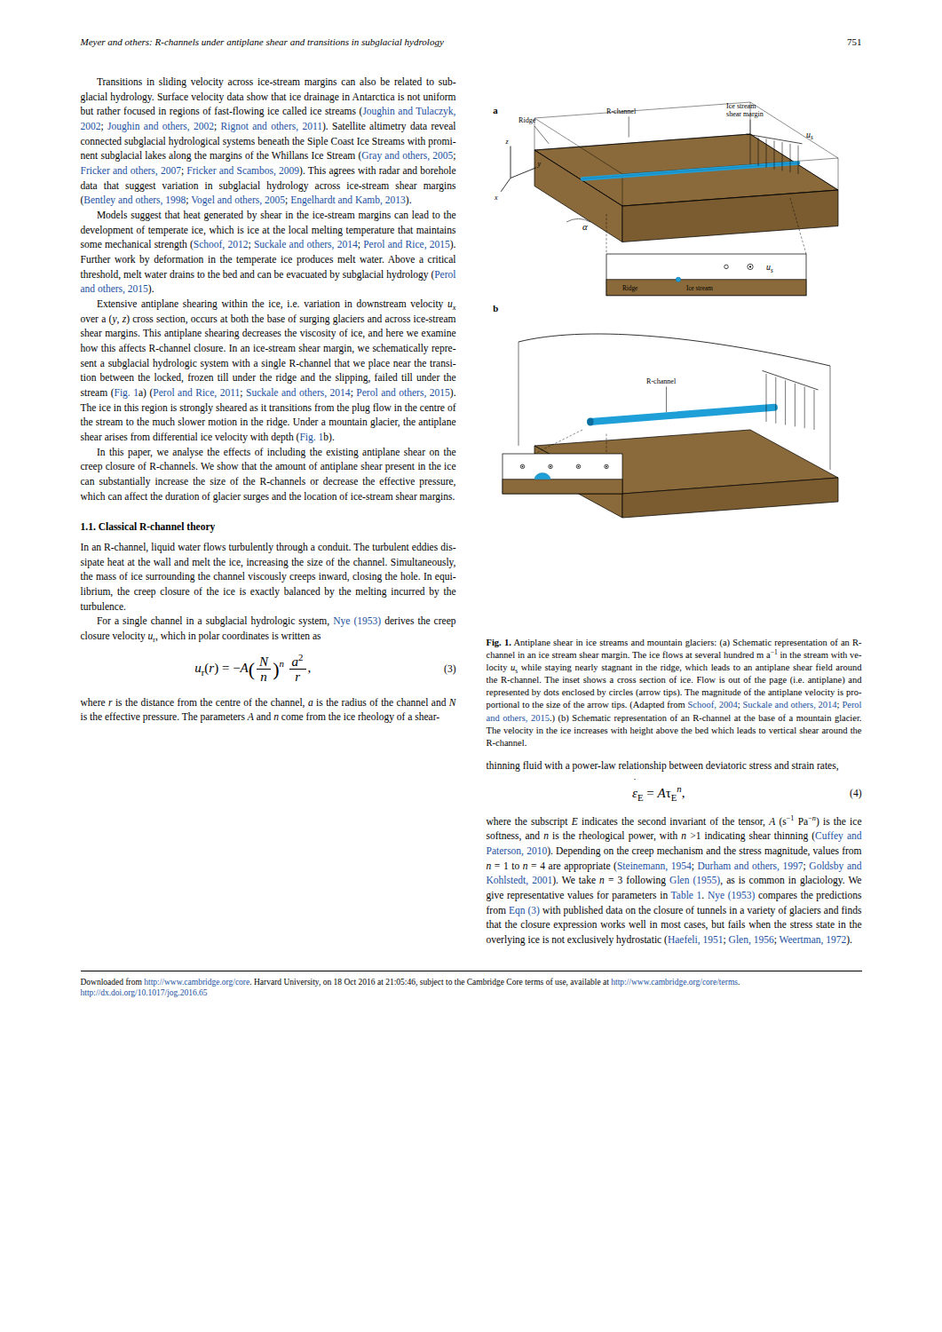Meyer and others: R-channels under antiplane shear and transitions in subglacial hydrology 751
Transitions in sliding velocity across ice-stream margins can also be related to subglacial hydrology. Surface velocity data show that ice drainage in Antarctica is not uniform but rather focused in regions of fast-flowing ice called ice streams (Joughin and Tulaczyk, 2002; Joughin and others, 2002; Rignot and others, 2011). Satellite altimetry data reveal connected subglacial hydrological systems beneath the Siple Coast Ice Streams with prominent subglacial lakes along the margins of the Whillans Ice Stream (Gray and others, 2005; Fricker and others, 2007; Fricker and Scambos, 2009). This agrees with radar and borehole data that suggest variation in subglacial hydrology across ice-stream shear margins (Bentley and others, 1998; Vogel and others, 2005; Engelhardt and Kamb, 2013).
Models suggest that heat generated by shear in the ice-stream margins can lead to the development of temperate ice, which is ice at the local melting temperature that maintains some mechanical strength (Schoof, 2012; Suckale and others, 2014; Perol and Rice, 2015). Further work by deformation in the temperate ice produces melt water. Above a critical threshold, melt water drains to the bed and can be evacuated by subglacial hydrology (Perol and others, 2015).
Extensive antiplane shearing within the ice, i.e. variation in downstream velocity ux over a (y, z) cross section, occurs at both the base of surging glaciers and across ice-stream shear margins. This antiplane shearing decreases the viscosity of ice, and here we examine how this affects R-channel closure. In an ice-stream shear margin, we schematically represent a subglacial hydrologic system with a single R-channel that we place near the transition between the locked, frozen till under the ridge and the slipping, failed till under the stream (Fig. 1a) (Perol and Rice, 2011; Suckale and others, 2014; Perol and others, 2015). The ice in this region is strongly sheared as it transitions from the plug flow in the centre of the stream to the much slower motion in the ridge. Under a mountain glacier, the antiplane shear arises from differential ice velocity with depth (Fig. 1b).
In this paper, we analyse the effects of including the existing antiplane shear on the creep closure of R-channels. We show that the amount of antiplane shear present in the ice can substantially increase the size of the R-channels or decrease the effective pressure, which can affect the duration of glacier surges and the location of ice-stream shear margins.
1.1. Classical R-channel theory
In an R-channel, liquid water flows turbulently through a conduit. The turbulent eddies dissipate heat at the wall and melt the ice, increasing the size of the channel. Simultaneously, the mass of ice surrounding the channel viscously creeps inward, closing the hole. In equilibrium, the creep closure of the ice is exactly balanced by the melting incurred by the turbulence.
For a single channel in a subglacial hydrologic system, Nye (1953) derives the creep closure velocity ur, which in polar coordinates is written as
ur(r) = −A(Nn)n a2 r,
(3)
where r is the distance from the centre of the channel, a is the radius of the channel and N is the effective pressure. The parameters A and n come from the ice rheology of a shear-
a Ridge R-channel Ice stream shear margin z y x α us us Ridge Ice stream b R-channel
Fig. 1. Antiplane shear in ice streams and mountain glaciers: (a) Schematic representation of an R-channel in an ice stream shear margin. The ice flows at several hundred m a−1 in the stream with velocity us while staying nearly stagnant in the ridge, which leads to an antiplane shear field around the R-channel. The inset shows a cross section of ice. Flow is out of the page (i.e. antiplane) and represented by dots enclosed by circles (arrow tips). The magnitude of the antiplane velocity is proportional to the size of the arrow tips. (Adapted from Schoof, 2004; Suckale and others, 2014; Perol and others, 2015.) (b) Schematic representation of an R-channel at the base of a mountain glacier. The velocity in the ice increases with height above the bed which leads to vertical shear around the R-channel.
thinning fluid with a power-law relationship between deviatoric stress and strain rates,
̇ ε E = AτEn,
(4)
where the subscript E indicates the second invariant of the tensor, A (s−1 Pa−n) is the ice softness, and n is the rheological power, with n >1 indicating shear thinning (Cuffey and Paterson, 2010). Depending on the creep mechanism and the stress magnitude, values from n = 1 to n = 4 are appropriate (Steinemann, 1954; Durham and others, 1997; Goldsby and Kohlstedt, 2001). We take n = 3 following Glen (1955), as is common in glaciology. We give representative values for parameters in Table 1. Nye (1953) compares the predictions from Eqn (3) with published data on the closure of tunnels in a variety of glaciers and finds that the closure expression works well in most cases, but fails when the stress state in the overlying ice is not exclusively hydrostatic (Haefeli, 1951; Glen, 1956; Weertman, 1972).
Downloaded from http://www.cambridge.org/core. Harvard University, on 18 Oct 2016 at 21:05:46, subject to the Cambridge Core terms of use, available at http://www.cambridge.org/core/terms.
http://dx.doi.org/10.1017/jog.2016.65